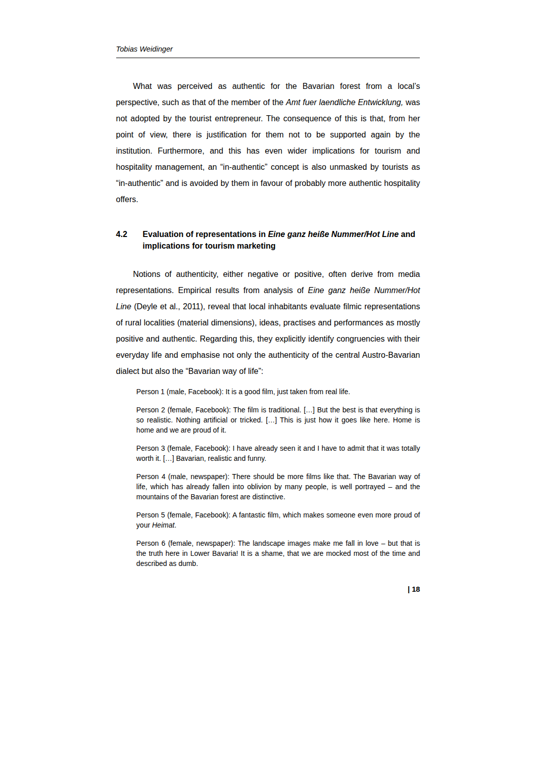Tobias Weidinger
What was perceived as authentic for the Bavarian forest from a local’s perspective, such as that of the member of the Amt fuer laendliche Entwicklung, was not adopted by the tourist entrepreneur. The consequence of this is that, from her point of view, there is justification for them not to be supported again by the institution. Furthermore, and this has even wider implications for tourism and hospitality management, an “in-authentic” concept is also unmasked by tourists as “in-authentic” and is avoided by them in favour of probably more authentic hospitality offers.
4.2 Evaluation of representations in Eine ganz heiße Nummer/Hot Line and implications for tourism marketing
Notions of authenticity, either negative or positive, often derive from media representations. Empirical results from analysis of Eine ganz heiße Nummer/Hot Line (Deyle et al., 2011), reveal that local inhabitants evaluate filmic representations of rural localities (material dimensions), ideas, practises and performances as mostly positive and authentic. Regarding this, they explicitly identify congruencies with their everyday life and emphasise not only the authenticity of the central Austro-Bavarian dialect but also the “Bavarian way of life”:
Person 1 (male, Facebook): It is a good film, just taken from real life.
Person 2 (female, Facebook): The film is traditional. […] But the best is that everything is so realistic. Nothing artificial or tricked. […] This is just how it goes like here. Home is home and we are proud of it.
Person 3 (female, Facebook): I have already seen it and I have to admit that it was totally worth it. […] Bavarian, realistic and funny.
Person 4 (male, newspaper): There should be more films like that. The Bavarian way of life, which has already fallen into oblivion by many people, is well portrayed – and the mountains of the Bavarian forest are distinctive.
Person 5 (female, Facebook): A fantastic film, which makes someone even more proud of your Heimat.
Person 6 (female, newspaper): The landscape images make me fall in love – but that is the truth here in Lower Bavaria! It is a shame, that we are mocked most of the time and described as dumb.
| 18